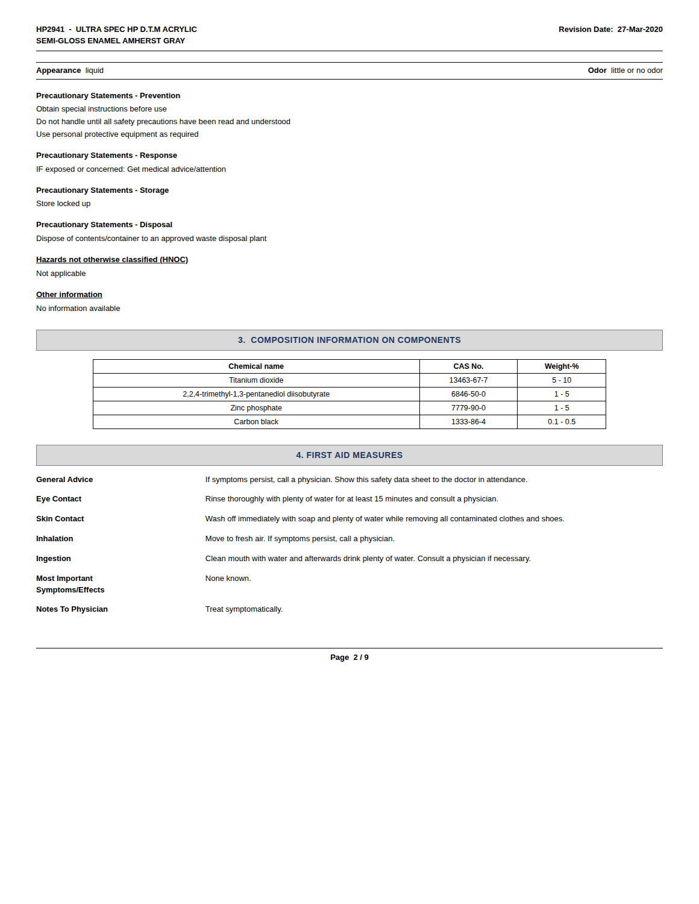HP2941 - ULTRA SPEC HP D.T.M ACRYLIC
SEMI-GLOSS ENAMEL AMHERST GRAY
Revision Date: 27-Mar-2020
Appearance liquid
Odor little or no odor
Precautionary Statements - Prevention
Obtain special instructions before use
Do not handle until all safety precautions have been read and understood
Use personal protective equipment as required
Precautionary Statements - Response
IF exposed or concerned: Get medical advice/attention
Precautionary Statements - Storage
Store locked up
Precautionary Statements - Disposal
Dispose of contents/container to an approved waste disposal plant
Hazards not otherwise classified (HNOC)
Not applicable
Other information
No information available
3. COMPOSITION INFORMATION ON COMPONENTS
| Chemical name | CAS No. | Weight-% |
| --- | --- | --- |
| Titanium dioxide | 13463-67-7 | 5 - 10 |
| 2,2,4-trimethyl-1,3-pentanediol diisobutyrate | 6846-50-0 | 1 - 5 |
| Zinc phosphate | 7779-90-0 | 1 - 5 |
| Carbon black | 1333-86-4 | 0.1 - 0.5 |
4. FIRST AID MEASURES
| General Advice | If symptoms persist, call a physician. Show this safety data sheet to the doctor in attendance. |
| Eye Contact | Rinse thoroughly with plenty of water for at least 15 minutes and consult a physician. |
| Skin Contact | Wash off immediately with soap and plenty of water while removing all contaminated clothes and shoes. |
| Inhalation | Move to fresh air. If symptoms persist, call a physician. |
| Ingestion | Clean mouth with water and afterwards drink plenty of water. Consult a physician if necessary. |
| Most Important Symptoms/Effects | None known. |
| Notes To Physician | Treat symptomatically. |
Page 2 / 9